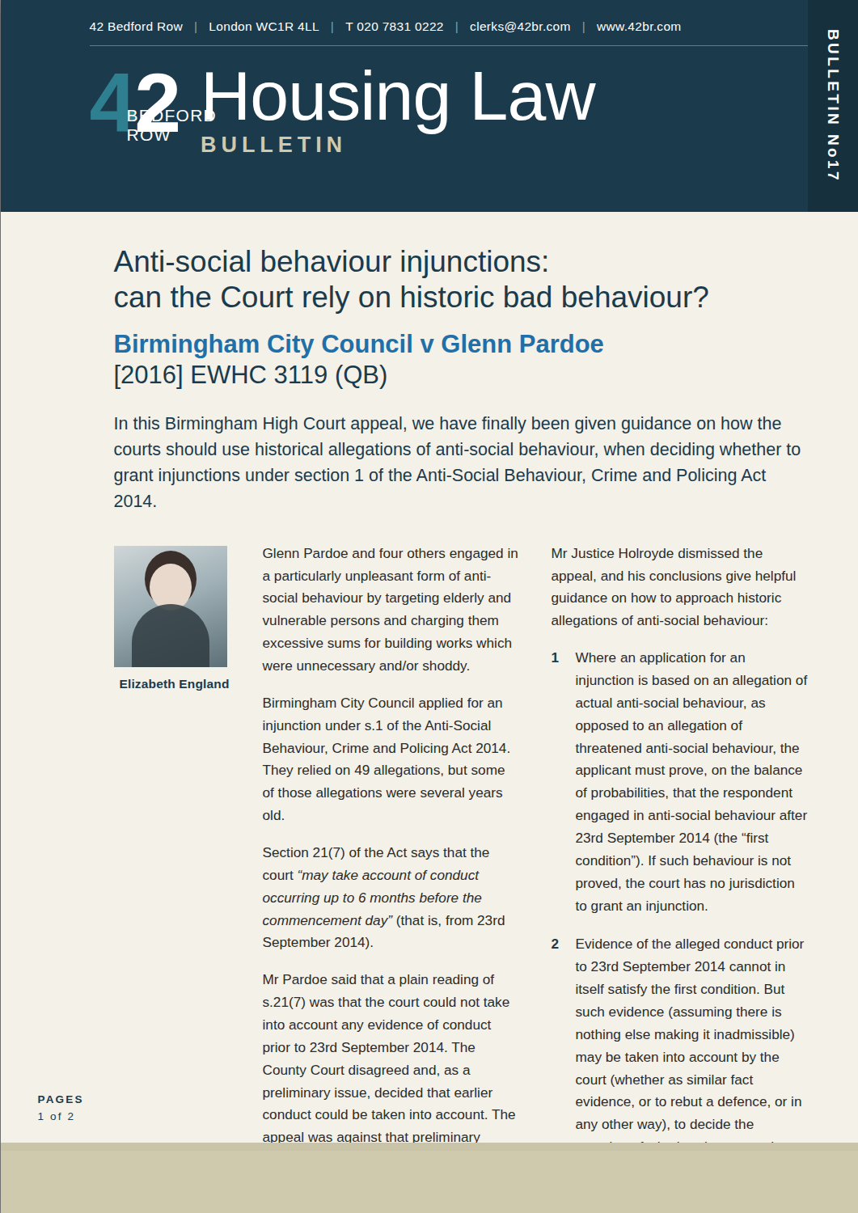42 Bedford Row| London WC1R 4LL| T 020 7831 0222| clerks@42br.com| www.42br.com
42
BEDFORD ROW
Housing Law
BULLETIN
BULLETIN No17
Anti-social behaviour injunctions:
can the Court rely on historic bad behaviour?
Birmingham City Council v Glenn Pardoe
[2016] EWHC 3119 (QB)
In this Birmingham High Court appeal, we have finally been given guidance on how the courts should use historical allegations of anti-social behaviour, when deciding whether to grant injunctions under section 1 of the Anti-Social Behaviour, Crime and Policing Act 2014.
Elizabeth England
Glenn Pardoe and four others engaged in a particularly unpleasant form of anti-social behaviour by targeting elderly and vulnerable persons and charging them excessive sums for building works which were unnecessary and/or shoddy.
Birmingham City Council applied for an injunction under s.1 of the Anti-Social Behaviour, Crime and Policing Act 2014. They relied on 49 allegations, but some of those allegations were several years old.
Section 21(7) of the Act says that the court “may take account of conduct occurring up to 6 months before the commencement day” (that is, from 23rd September 2014).
Mr Pardoe said that a plain reading of s.21(7) was that the court could not take into account any evidence of conduct prior to 23rd September 2014. The County Court disagreed and, as a preliminary issue, decided that earlier conduct could be taken into account. The appeal was against that preliminary decision.
Mr Justice Holroyde dismissed the appeal, and his conclusions give helpful guidance on how to approach historic allegations of anti-social behaviour:
Where an application for an injunction is based on an allegation of actual anti-social behaviour, as opposed to an allegation of threatened anti-social behaviour, the applicant must prove, on the balance of probabilities, that the respondent engaged in anti-social behaviour after 23rd September 2014 (the “first condition”). If such behaviour is not proved, the court has no jurisdiction to grant an injunction.
Evidence of the alleged conduct prior to 23rd September 2014 cannot in itself satisfy the first condition. But such evidence (assuming there is nothing else making it inadmissible) may be taken into account by the court (whether as similar fact evidence, or to rebut a defence, or in any other way), to decide the question of whether the respondent did engage in anti-social behaviour after 23rd September 2014.
PAGES
1 of 2